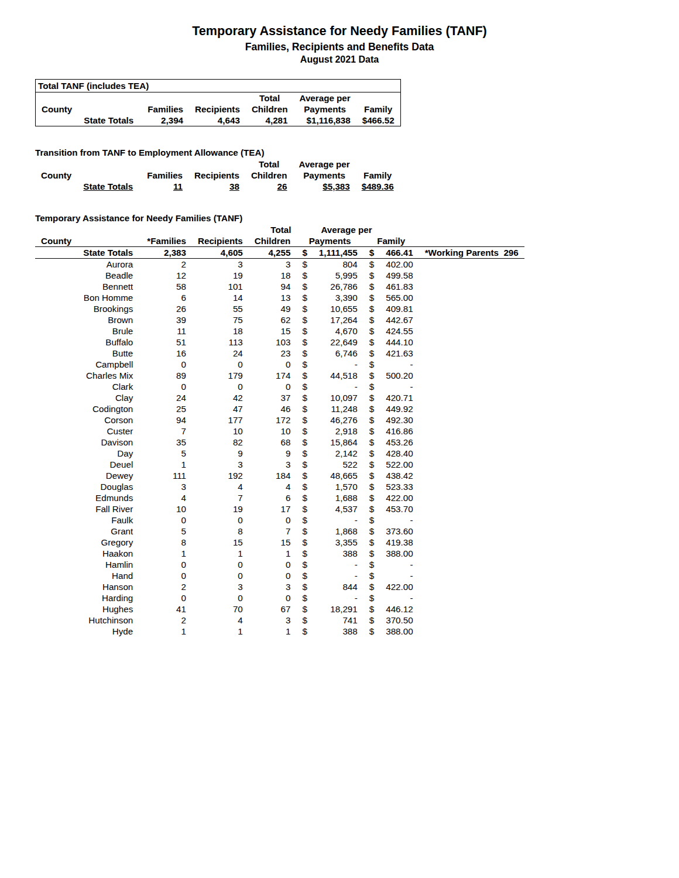Temporary Assistance for Needy Families (TANF)
Families, Recipients and Benefits Data
August 2021 Data
Total TANF (includes TEA)
| | | | | Total | Average per |
| --- | --- | --- | --- | --- | --- |
| County | | Families | Recipients | Children | Payments | Family |
| | State Totals | 2,394 | 4,643 | 4,281 | $1,116,838 | $466.52 |
Transition from TANF to Employment Allowance (TEA)
| | | | | Total | Average per |
| --- | --- | --- | --- | --- | --- |
| County | | Families | Recipients | Children | Payments | Family |
| | State Totals | 11 | 38 | 26 | $5,383 | $489.36 |
Temporary Assistance for Needy Families (TANF)
| | | | | Total | Average per | |
| --- | --- | --- | --- | --- | --- | --- |
| County | | *Families | Recipients | Children | Payments | Family | |
| | State Totals | 2,383 | 4,605 | 4,255 | $ | 1,111,455 | $ | 466.41 | *Working Parents 296 |
| | Aurora | 2 | 3 | 3 | $ | 804 | $ | 402.00 | |
| | Beadle | 12 | 19 | 18 | $ | 5,995 | $ | 499.58 | |
| | Bennett | 58 | 101 | 94 | $ | 26,786 | $ | 461.83 | |
| | Bon Homme | 6 | 14 | 13 | $ | 3,390 | $ | 565.00 | |
| | Brookings | 26 | 55 | 49 | $ | 10,655 | $ | 409.81 | |
| | Brown | 39 | 75 | 62 | $ | 17,264 | $ | 442.67 | |
| | Brule | 11 | 18 | 15 | $ | 4,670 | $ | 424.55 | |
| | Buffalo | 51 | 113 | 103 | $ | 22,649 | $ | 444.10 | |
| | Butte | 16 | 24 | 23 | $ | 6,746 | $ | 421.63 | |
| | Campbell | 0 | 0 | 0 | $ | - | $ | - | |
| | Charles Mix | 89 | 179 | 174 | $ | 44,518 | $ | 500.20 | |
| | Clark | 0 | 0 | 0 | $ | - | $ | - | |
| | Clay | 24 | 42 | 37 | $ | 10,097 | $ | 420.71 | |
| | Codington | 25 | 47 | 46 | $ | 11,248 | $ | 449.92 | |
| | Corson | 94 | 177 | 172 | $ | 46,276 | $ | 492.30 | |
| | Custer | 7 | 10 | 10 | $ | 2,918 | $ | 416.86 | |
| | Davison | 35 | 82 | 68 | $ | 15,864 | $ | 453.26 | |
| | Day | 5 | 9 | 9 | $ | 2,142 | $ | 428.40 | |
| | Deuel | 1 | 3 | 3 | $ | 522 | $ | 522.00 | |
| | Dewey | 111 | 192 | 184 | $ | 48,665 | $ | 438.42 | |
| | Douglas | 3 | 4 | 4 | $ | 1,570 | $ | 523.33 | |
| | Edmunds | 4 | 7 | 6 | $ | 1,688 | $ | 422.00 | |
| | Fall River | 10 | 19 | 17 | $ | 4,537 | $ | 453.70 | |
| | Faulk | 0 | 0 | 0 | $ | - | $ | - | |
| | Grant | 5 | 8 | 7 | $ | 1,868 | $ | 373.60 | |
| | Gregory | 8 | 15 | 15 | $ | 3,355 | $ | 419.38 | |
| | Haakon | 1 | 1 | 1 | $ | 388 | $ | 388.00 | |
| | Hamlin | 0 | 0 | 0 | $ | - | $ | - | |
| | Hand | 0 | 0 | 0 | $ | - | $ | - | |
| | Hanson | 2 | 3 | 3 | $ | 844 | $ | 422.00 | |
| | Harding | 0 | 0 | 0 | $ | - | $ | - | |
| | Hughes | 41 | 70 | 67 | $ | 18,291 | $ | 446.12 | |
| | Hutchinson | 2 | 4 | 3 | $ | 741 | $ | 370.50 | |
| | Hyde | 1 | 1 | 1 | $ | 388 | $ | 388.00 | |